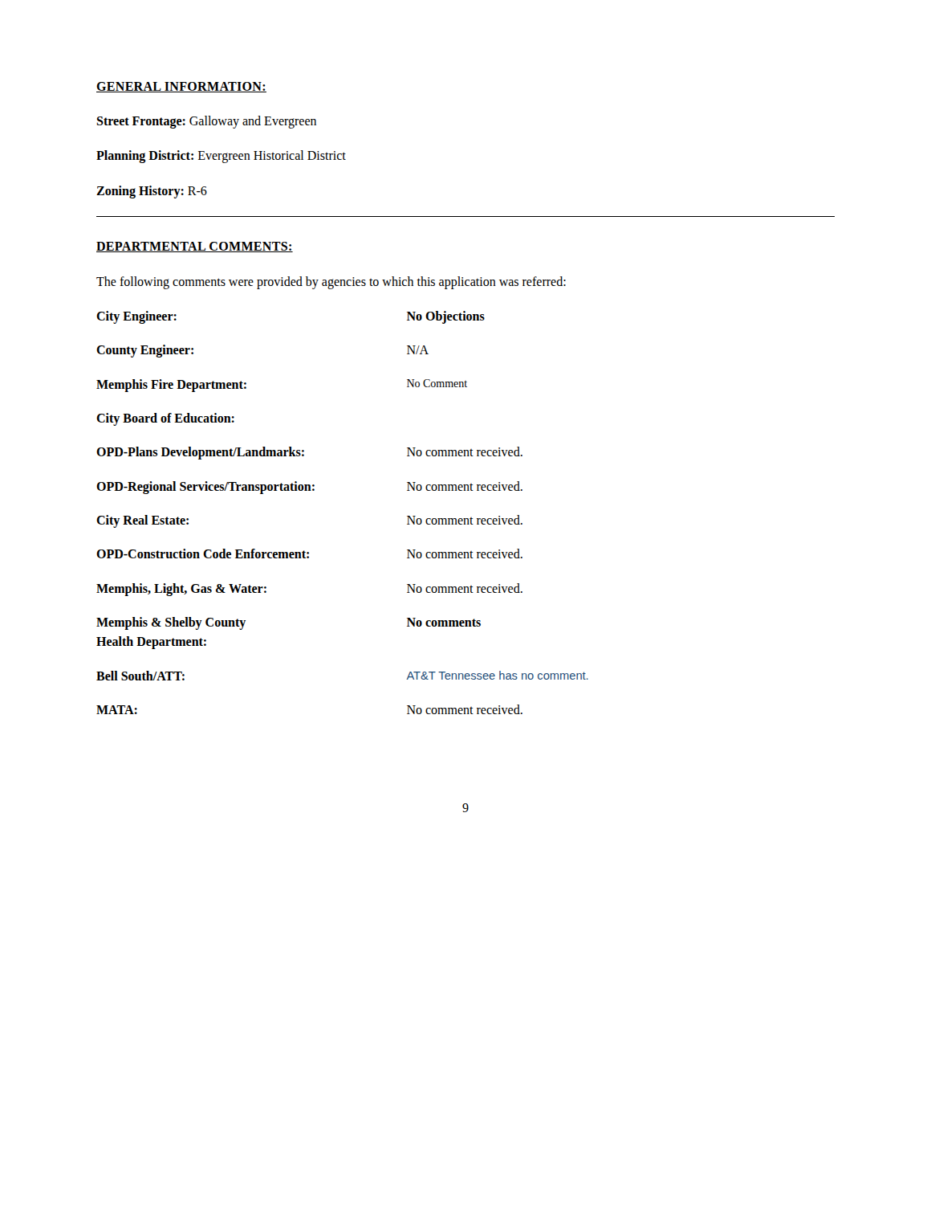GENERAL INFORMATION:
Street Frontage: Galloway and Evergreen
Planning District: Evergreen Historical District
Zoning History: R-6
DEPARTMENTAL COMMENTS:
The following comments were provided by agencies to which this application was referred:
| City Engineer: | No Objections |
| County Engineer: | N/A |
| Memphis Fire Department: | No Comment |
| City Board of Education: | |
| OPD-Plans Development/Landmarks: | No comment received. |
| OPD-Regional Services/Transportation: | No comment received. |
| City Real Estate: | No comment received. |
| OPD-Construction Code Enforcement: | No comment received. |
| Memphis, Light, Gas & Water: | No comment received. |
| Memphis & Shelby County Health Department: | No comments |
| Bell South/ATT: | AT&T Tennessee has no comment. |
| MATA: | No comment received. |
9